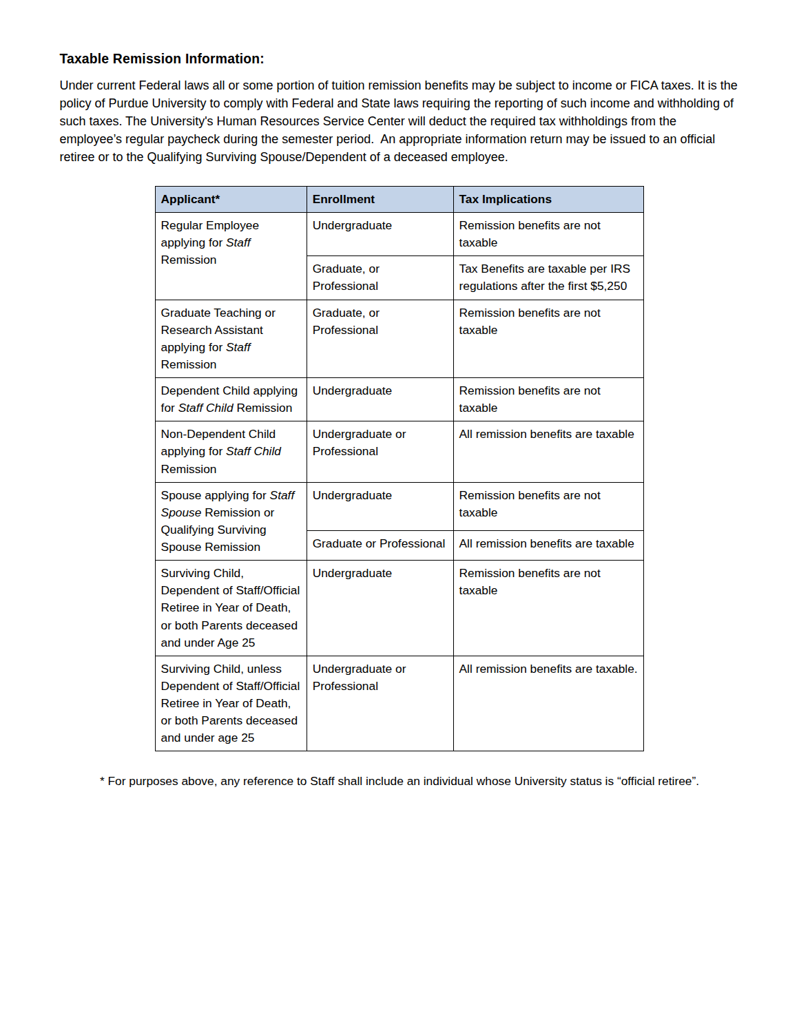Taxable Remission Information:
Under current Federal laws all or some portion of tuition remission benefits may be subject to income or FICA taxes. It is the policy of Purdue University to comply with Federal and State laws requiring the reporting of such income and withholding of such taxes. The University's Human Resources Service Center will deduct the required tax withholdings from the employee’s regular paycheck during the semester period. An appropriate information return may be issued to an official retiree or to the Qualifying Surviving Spouse/Dependent of a deceased employee.
| Applicant* | Enrollment | Tax Implications |
| --- | --- | --- |
| Regular Employee applying for Staff Remission | Undergraduate | Remission benefits are not taxable |
| Graduate, or Professional | Tax Benefits are taxable per IRS regulations after the first $5,250 |
| Graduate Teaching or Research Assistant applying for Staff Remission | Graduate, or Professional | Remission benefits are not taxable |
| Dependent Child applying for Staff Child Remission | Undergraduate | Remission benefits are not taxable |
| Non-Dependent Child applying for Staff Child Remission | Undergraduate or Professional | All remission benefits are taxable |
| Spouse applying for Staff Spouse Remission or Qualifying Surviving Spouse Remission | Undergraduate | Remission benefits are not taxable |
| Graduate or Professional | All remission benefits are taxable |
| Surviving Child, Dependent of Staff/Official Retiree in Year of Death, or both Parents deceased and under Age 25 | Undergraduate | Remission benefits are not taxable |
| Surviving Child, unless Dependent of Staff/Official Retiree in Year of Death, or both Parents deceased and under age 25 | Undergraduate or Professional | All remission benefits are taxable. |
* For purposes above, any reference to Staff shall include an individual whose University status is “official retiree”.